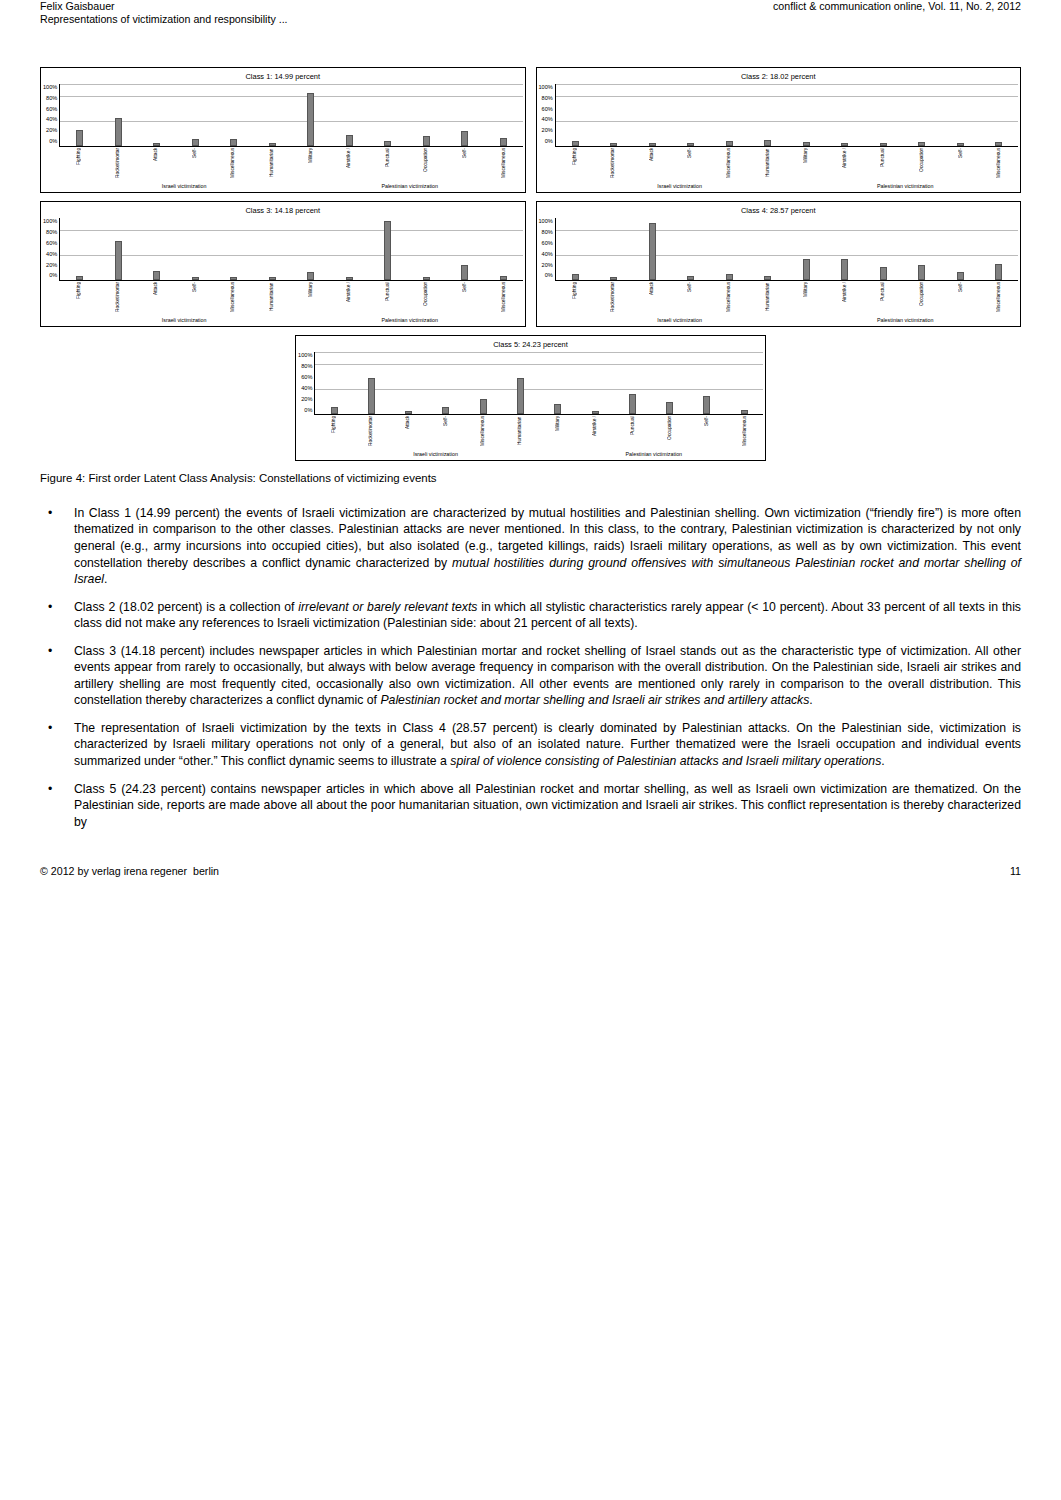Felix Gaisbauer
Representations of victimization and responsibility ...
conflict & communication online, Vol. 11, No. 2, 2012
Class 1: 14.99 percent
100% 80% 60% 40% 20% 0%
Fighting Rocket/mortar shelling Attack Self-victimization Miscellaneous Humanitarian situation Military operations Airstrike / artillery Punctual military operations Occupation Self-victimization Miscellaneous
Israeli victimization
Palestinian victimization
Class 2: 18.02 percent
100% 80% 60% 40% 20% 0%
Fighting Rocket/mortar shelling Attack Self-victimization Miscellaneous Humanitarian situation Military operations Airstrike / artillery Punctual military operations Occupation Self-victimization Miscellaneous
Israeli victimization
Palestinian victimization
Class 3: 14.18 percent
100% 80% 60% 40% 20% 0%
Fighting Rocket/mortar shelling Attack Self-victimization Miscellaneous Humanitarian situation Military operations Airstrike / artillery Punctual military operations Occupation Self-victimization Miscellaneous
Israeli victimization
Palestinian victimization
Class 4: 28.57 percent
100% 80% 60% 40% 20% 0%
Fighting Rocket/mortar shelling Attack Self-victimization Miscellaneous Humanitarian situation Military operations Airstrike / artillery Punctual military operations Occupation Self-victimization Miscellaneous
Israeli victimization
Palestinian victimization
Class 5: 24.23 percent
100% 80% 60% 40% 20% 0%
Fighting Rocket/mortar shelling Attack Self-victimization Miscellaneous Humanitarian situation Military operations Airstrike / artillery Punctual military operations Occupation Self-victimization Miscellaneous
Israeli victimization
Palestinian victimization
Figure 4: First order Latent Class Analysis: Constellations of victimizing events
In Class 1 (14.99 percent) the events of Israeli victimization are characterized by mutual hostilities and Palestinian shelling. Own victimization (“friendly fire”) is more often thematized in comparison to the other classes. Palestinian attacks are never mentioned. In this class, to the contrary, Palestinian victimization is characterized by not only general (e.g., army incursions into occupied cities), but also isolated (e.g., targeted killings, raids) Israeli military operations, as well as by own victimization. This event constellation thereby describes a conflict dynamic characterized by mutual hostilities during ground offensives with simultaneous Palestinian rocket and mortar shelling of Israel.
Class 2 (18.02 percent) is a collection of irrelevant or barely relevant texts in which all stylistic characteristics rarely appear (< 10 percent). About 33 percent of all texts in this class did not make any references to Israeli victimization (Palestinian side: about 21 percent of all texts).
Class 3 (14.18 percent) includes newspaper articles in which Palestinian mortar and rocket shelling of Israel stands out as the characteristic type of victimization. All other events appear from rarely to occasionally, but always with below average frequency in comparison with the overall distribution. On the Palestinian side, Israeli air strikes and artillery shelling are most frequently cited, occasionally also own victimization. All other events are mentioned only rarely in comparison to the overall distribution. This constellation thereby characterizes a conflict dynamic of Palestinian rocket and mortar shelling and Israeli air strikes and artillery attacks.
The representation of Israeli victimization by the texts in Class 4 (28.57 percent) is clearly dominated by Palestinian attacks. On the Palestinian side, victimization is characterized by Israeli military operations not only of a general, but also of an isolated nature. Further thematized were the Israeli occupation and individual events summarized under “other.” This conflict dynamic seems to illustrate a spiral of violence consisting of Palestinian attacks and Israeli military operations.
Class 5 (24.23 percent) contains newspaper articles in which above all Palestinian rocket and mortar shelling, as well as Israeli own victimization are thematized. On the Palestinian side, reports are made above all about the poor humanitarian situation, own victimization and Israeli air strikes. This conflict representation is thereby characterized by
© 2012 by verlag irena regener berlin
11